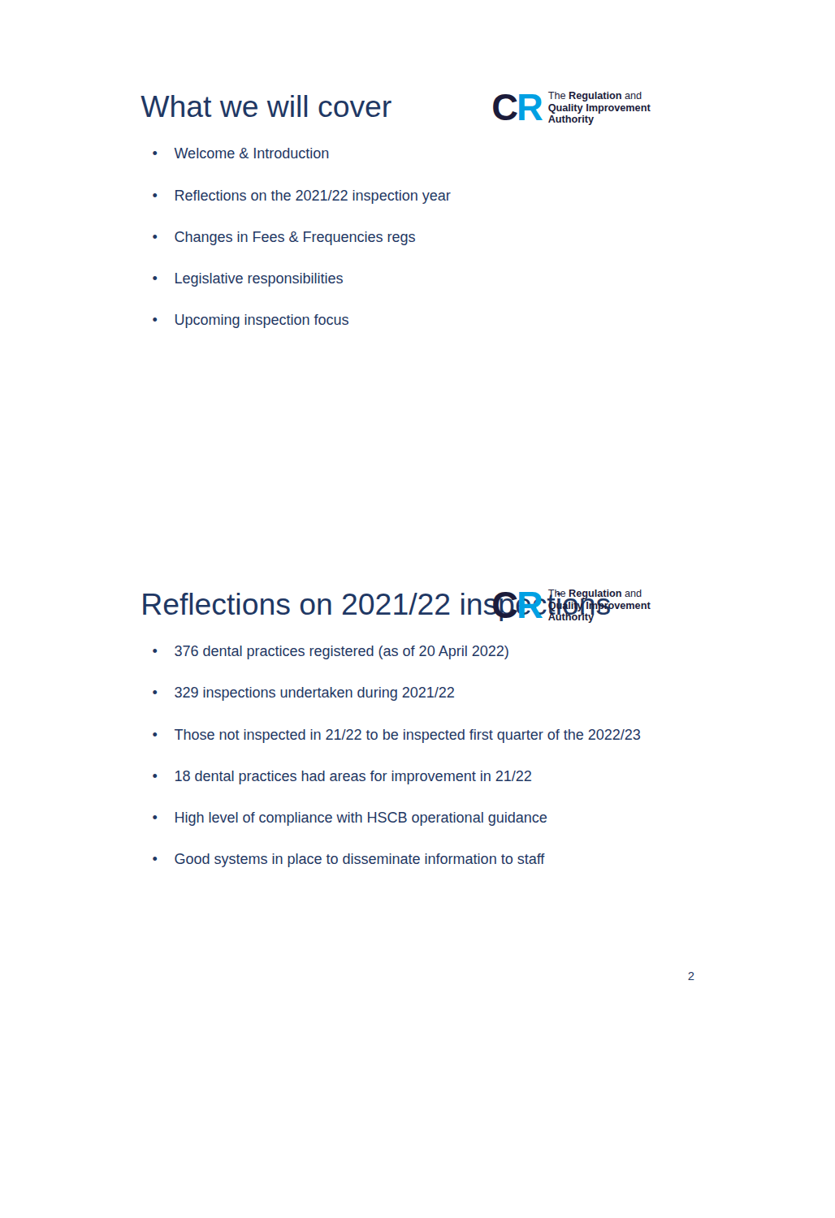CR The Regulation and
Quality Improvement
Authority
What we will cover
Welcome & Introduction
Reflections on the 2021/22 inspection year
Changes in Fees & Frequencies regs
Legislative responsibilities
Upcoming inspection focus
CR The Regulation and
Quality Improvement
Authority
Reflections on 2021/22 inspections
376 dental practices registered (as of 20 April 2022)
329 inspections undertaken during 2021/22
Those not inspected in 21/22 to be inspected first quarter of the 2022/23
18 dental practices had areas for improvement in 21/22
High level of compliance with HSCB operational guidance
Good systems in place to disseminate information to staff
2